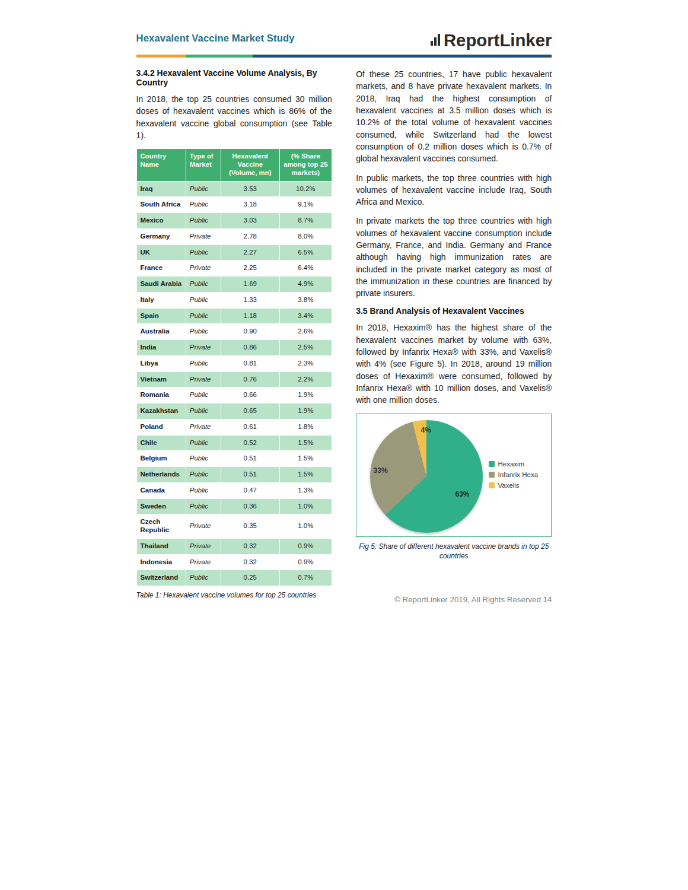Hexavalent Vaccine Market Study
ReportLinker
3.4.2 Hexavalent Vaccine Volume Analysis, By Country
In 2018, the top 25 countries consumed 30 million doses of hexavalent vaccines which is 86% of the hexavalent vaccine global consumption (see Table 1).
| Country Name | Type of Market | Hexavalent Vaccine (Volume, mn) | (% Share among top 25 markets) |
| --- | --- | --- | --- |
| Iraq | Public | 3.53 | 10.2% |
| South Africa | Public | 3.18 | 9.1% |
| Mexico | Public | 3.03 | 8.7% |
| Germany | Private | 2.78 | 8.0% |
| UK | Public | 2.27 | 6.5% |
| France | Private | 2.25 | 6.4% |
| Saudi Arabia | Public | 1.69 | 4.9% |
| Italy | Public | 1.33 | 3.8% |
| Spain | Public | 1.18 | 3.4% |
| Australia | Public | 0.90 | 2.6% |
| India | Private | 0.86 | 2.5% |
| Libya | Public | 0.81 | 2.3% |
| Vietnam | Private | 0.76 | 2.2% |
| Romania | Public | 0.66 | 1.9% |
| Kazakhstan | Public | 0.65 | 1.9% |
| Poland | Private | 0.61 | 1.8% |
| Chile | Public | 0.52 | 1.5% |
| Belgium | Public | 0.51 | 1.5% |
| Netherlands | Public | 0.51 | 1.5% |
| Canada | Public | 0.47 | 1.3% |
| Sweden | Public | 0.36 | 1.0% |
| Czech Republic | Private | 0.35 | 1.0% |
| Thailand | Private | 0.32 | 0.9% |
| Indonesia | Private | 0.32 | 0.9% |
| Switzerland | Public | 0.25 | 0.7% |
Table 1: Hexavalent vaccine volumes for top 25 countries
Of these 25 countries, 17 have public hexavalent markets, and 8 have private hexavalent markets. In 2018, Iraq had the highest consumption of hexavalent vaccines at 3.5 million doses which is 10.2% of the total volume of hexavalent vaccines consumed, while Switzerland had the lowest consumption of 0.2 million doses which is 0.7% of global hexavalent vaccines consumed.
In public markets, the top three countries with high volumes of hexavalent vaccine include Iraq, South Africa and Mexico.
In private markets the top three countries with high volumes of hexavalent vaccine consumption include Germany, France, and India. Germany and France although having high immunization rates are included in the private market category as most of the immunization in these countries are financed by private insurers.
3.5 Brand Analysis of Hexavalent Vaccines
In 2018, Hexaxim® has the highest share of the hexavalent vaccines market by volume with 63%, followed by Infanrix Hexa® with 33%, and Vaxelis® with 4% (see Figure 5). In 2018, around 19 million doses of Hexaxim® were consumed, followed by Infanrix Hexa® with 10 million doses, and Vaxelis® with one million doses.
63%
33%
4%
Hexaxim
Infanrix Hexa
Vaxelis
Fig 5: Share of different hexavalent vaccine brands in top 25 countries
© ReportLinker 2019, All Rights Reserved 14